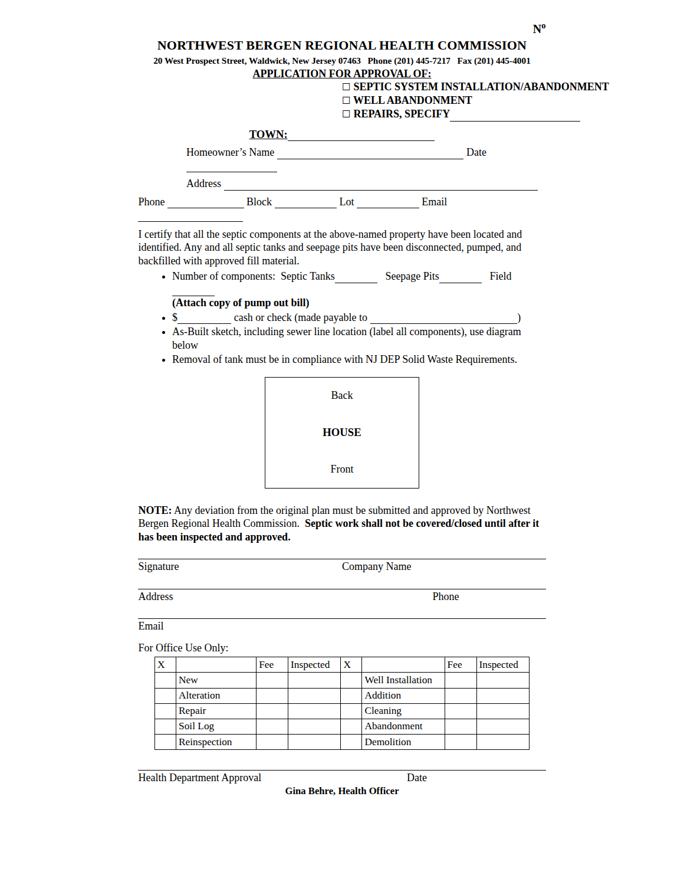No
NORTHWEST BERGEN REGIONAL HEALTH COMMISSION
20 West Prospect Street, Waldwick, New Jersey 07463 Phone (201) 445-7217 Fax (201) 445-4001
APPLICATION FOR APPROVAL OF:
☐ SEPTIC SYSTEM INSTALLATION/ABANDONMENT
☐ WELL ABANDONMENT
☐ REPAIRS, SPECIFY
TOWN:
Homeowner’s Name Date
Address
Phone Block Lot Email
I certify that all the septic components at the above-named property have been located and identified. Any and all septic tanks and seepage pits have been disconnected, pumped, and backfilled with approved fill material.
Number of components: Septic Tanks Seepage Pits Field
(Attach copy of pump out bill)
$ cash or check (made payable to )
As-Built sketch, including sewer line location (label all components), use diagram below
Removal of tank must be in compliance with NJ DEP Solid Waste Requirements.
Back
HOUSE
Front
NOTE: Any deviation from the original plan must be submitted and approved by Northwest Bergen Regional Health Commission. Septic work shall not be covered/closed until after it has been inspected and approved.
Signature
Company Name
Address
Phone
Email
For Office Use Only:
| X | | Fee | Inspected | X | | Fee | Inspected |
| --- | --- | --- | --- | --- | --- | --- | --- |
| | New | | | | Well Installation | | |
| | Alteration | | | | Addition | | |
| | Repair | | | | Cleaning | | |
| | Soil Log | | | | Abandonment | | |
| | Reinspection | | | | Demolition | | |
Health Department Approval
Date
Gina Behre, Health Officer